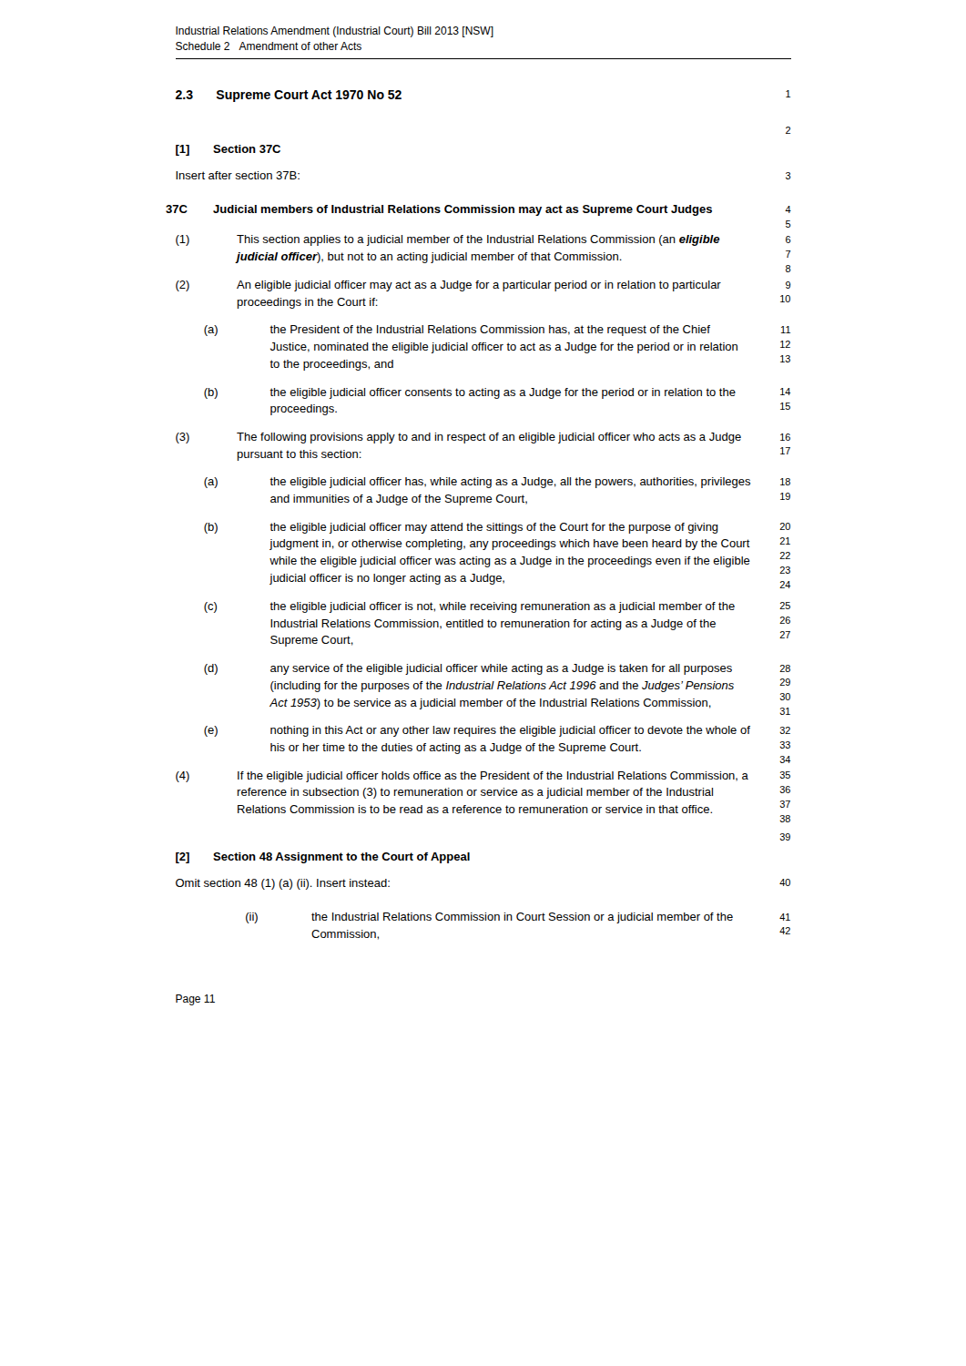Industrial Relations Amendment (Industrial Court) Bill 2013 [NSW] Schedule 2 Amendment of other Acts
2.3 Supreme Court Act 1970 No 52
1
[1] Section 37C
2
Insert after section 37B:
3
37CJudicial members of Industrial Relations Commission may act as Supreme Court Judges
45
(1) This section applies to a judicial member of the Industrial Relations Commission (an eligible judicial officer), but not to an acting judicial member of that Commission.
678
(2) An eligible judicial officer may act as a Judge for a particular period or in relation to particular proceedings in the Court if:
910
(a) the President of the Industrial Relations Commission has, at the request of the Chief Justice, nominated the eligible judicial officer to act as a Judge for the period or in relation to the proceedings, and
111213
(b) the eligible judicial officer consents to acting as a Judge for the period or in relation to the proceedings.
1415
(3) The following provisions apply to and in respect of an eligible judicial officer who acts as a Judge pursuant to this section:
1617
(a) the eligible judicial officer has, while acting as a Judge, all the powers, authorities, privileges and immunities of a Judge of the Supreme Court,
1819
(b) the eligible judicial officer may attend the sittings of the Court for the purpose of giving judgment in, or otherwise completing, any proceedings which have been heard by the Court while the eligible judicial officer was acting as a Judge in the proceedings even if the eligible judicial officer is no longer acting as a Judge,
2021222324
(c) the eligible judicial officer is not, while receiving remuneration as a judicial member of the Industrial Relations Commission, entitled to remuneration for acting as a Judge of the Supreme Court,
252627
(d) any service of the eligible judicial officer while acting as a Judge is taken for all purposes (including for the purposes of the Industrial Relations Act 1996 and the Judges’ Pensions Act 1953) to be service as a judicial member of the Industrial Relations Commission,
28293031
(e) nothing in this Act or any other law requires the eligible judicial officer to devote the whole of his or her time to the duties of acting as a Judge of the Supreme Court.
323334
(4) If the eligible judicial officer holds office as the President of the Industrial Relations Commission, a reference in subsection (3) to remuneration or service as a judicial member of the Industrial Relations Commission is to be read as a reference to remuneration or service in that office.
35363738
[2] Section 48 Assignment to the Court of Appeal
39
Omit section 48 (1) (a) (ii). Insert instead:
40
(ii) the Industrial Relations Commission in Court Session or a judicial member of the Commission,
4142
Page 11